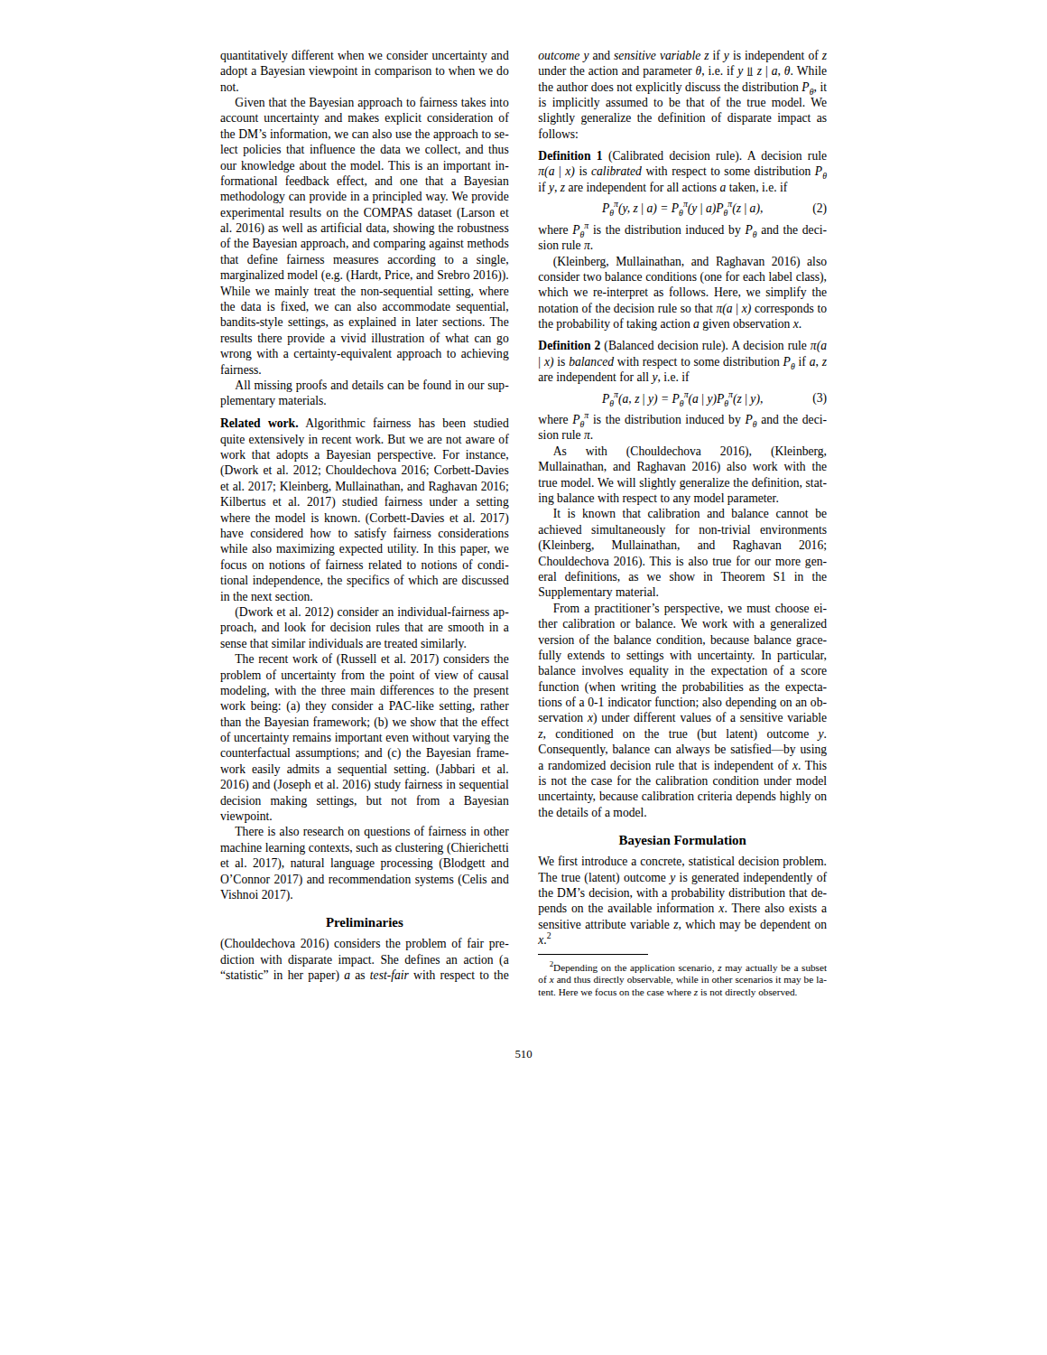quantitatively different when we consider uncertainty and adopt a Bayesian viewpoint in comparison to when we do not.
Given that the Bayesian approach to fairness takes into account uncertainty and makes explicit consideration of the DM’s information, we can also use the approach to select policies that influence the data we collect, and thus our knowledge about the model. This is an important informational feedback effect, and one that a Bayesian methodology can provide in a principled way. We provide experimental results on the COMPAS dataset (Larson et al. 2016) as well as artificial data, showing the robustness of the Bayesian approach, and comparing against methods that define fairness measures according to a single, marginalized model (e.g. (Hardt, Price, and Srebro 2016)). While we mainly treat the non-sequential setting, where the data is fixed, we can also accommodate sequential, bandits-style settings, as explained in later sections. The results there provide a vivid illustration of what can go wrong with a certainty-equivalent approach to achieving fairness.
All missing proofs and details can be found in our supplementary materials.
Related work. Algorithmic fairness has been studied quite extensively in recent work. But we are not aware of work that adopts a Bayesian perspective. For instance, (Dwork et al. 2012; Chouldechova 2016; Corbett-Davies et al. 2017; Kleinberg, Mullainathan, and Raghavan 2016; Kilbertus et al. 2017) studied fairness under a setting where the model is known. (Corbett-Davies et al. 2017) have considered how to satisfy fairness considerations while also maximizing expected utility. In this paper, we focus on notions of fairness related to notions of conditional independence, the specifics of which are discussed in the next section.
(Dwork et al. 2012) consider an individual-fairness approach, and look for decision rules that are smooth in a sense that similar individuals are treated similarly.
The recent work of (Russell et al. 2017) considers the problem of uncertainty from the point of view of causal modeling, with the three main differences to the present work being: (a) they consider a PAC-like setting, rather than the Bayesian framework; (b) we show that the effect of uncertainty remains important even without varying the counterfactual assumptions; and (c) the Bayesian framework easily admits a sequential setting. (Jabbari et al. 2016) and (Joseph et al. 2016) study fairness in sequential decision making settings, but not from a Bayesian viewpoint.
There is also research on questions of fairness in other machine learning contexts, such as clustering (Chierichetti et al. 2017), natural language processing (Blodgett and O’Connor 2017) and recommendation systems (Celis and Vishnoi 2017).
Preliminaries
(Chouldechova 2016) considers the problem of fair prediction with disparate impact. She defines an action (a “statistic” in her paper) a as test-fair with respect to the outcome y and sensitive variable z if y is independent of z under the action and parameter θ, i.e. if y ⫫ z | a, θ. While the author does not explicitly discuss the distribution Pθ, it is implicitly assumed to be that of the true model. We slightly generalize the definition of disparate impact as follows:
Definition 1 (Calibrated decision rule). A decision rule π(a | x) is calibrated with respect to some distribution Pθ if y, z are independent for all actions a taken, i.e. if
Pθπ(y, z | a) = Pθπ(y | a)Pθπ(z | a), (2)
where Pθπ is the distribution induced by Pθ and the decision rule π.
(Kleinberg, Mullainathan, and Raghavan 2016) also consider two balance conditions (one for each label class), which we re-interpret as follows. Here, we simplify the notation of the decision rule so that π(a | x) corresponds to the probability of taking action a given observation x.
Definition 2 (Balanced decision rule). A decision rule π(a | x) is balanced with respect to some distribution Pθ if a, z are independent for all y, i.e. if
Pθπ(a, z | y) = Pθπ(a | y)Pθπ(z | y), (3)
where Pθπ is the distribution induced by Pθ and the decision rule π.
As with (Chouldechova 2016), (Kleinberg, Mullainathan, and Raghavan 2016) also work with the true model. We will slightly generalize the definition, stating balance with respect to any model parameter.
It is known that calibration and balance cannot be achieved simultaneously for non-trivial environments (Kleinberg, Mullainathan, and Raghavan 2016; Chouldechova 2016). This is also true for our more general definitions, as we show in Theorem S1 in the Supplementary material.
From a practitioner’s perspective, we must choose either calibration or balance. We work with a generalized version of the balance condition, because balance gracefully extends to settings with uncertainty. In particular, balance involves equality in the expectation of a score function (when writing the probabilities as the expectations of a 0-1 indicator function; also depending on an observation x) under different values of a sensitive variable z, conditioned on the true (but latent) outcome y. Consequently, balance can always be satisfied—by using a randomized decision rule that is independent of x. This is not the case for the calibration condition under model uncertainty, because calibration criteria depends highly on the details of a model.
Bayesian Formulation
We first introduce a concrete, statistical decision problem. The true (latent) outcome y is generated independently of the DM’s decision, with a probability distribution that depends on the available information x. There also exists a sensitive attribute variable z, which may be dependent on x.2
2 Depending on the application scenario, z may actually be a subset of x and thus directly observable, while in other scenarios it may be latent. Here we focus on the case where z is not directly observed.
510